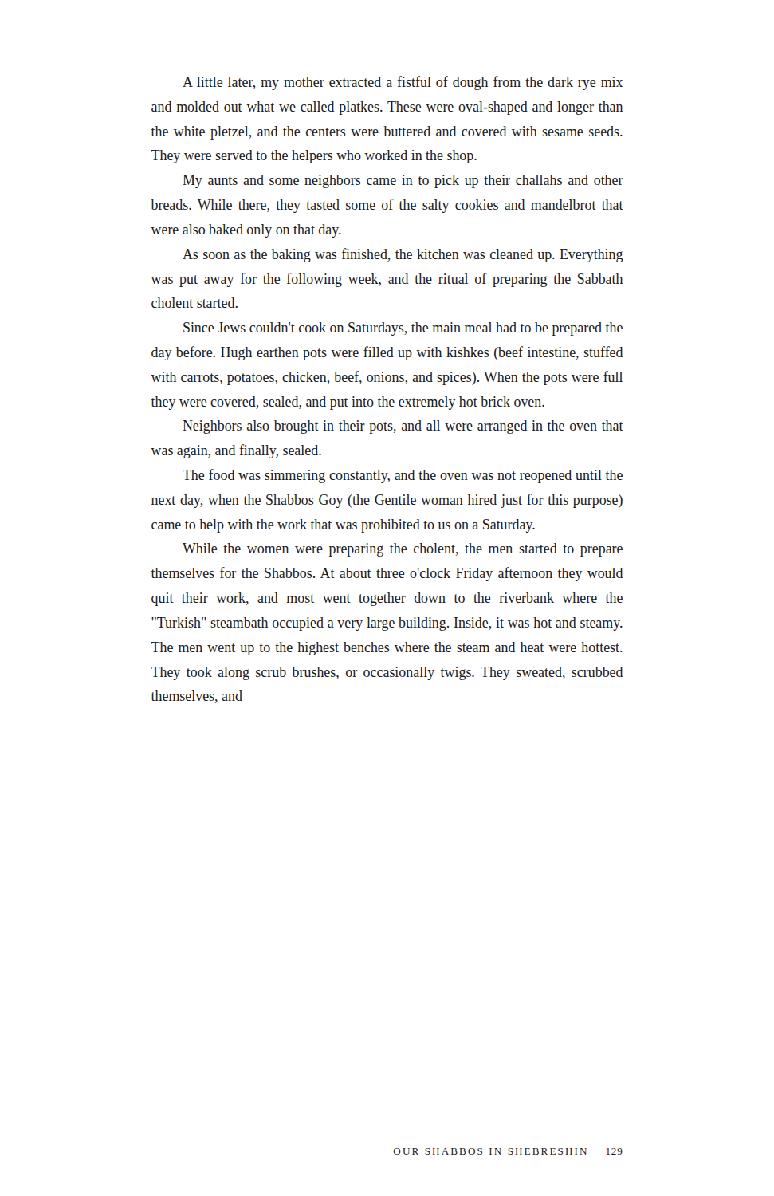A little later, my mother extracted a fistful of dough from the dark rye mix and molded out what we called platkes. These were oval-shaped and longer than the white pletzel, and the centers were buttered and covered with sesame seeds. They were served to the helpers who worked in the shop.
My aunts and some neighbors came in to pick up their challahs and other breads. While there, they tasted some of the salty cookies and mandelbrot that were also baked only on that day.
As soon as the baking was finished, the kitchen was cleaned up. Everything was put away for the following week, and the ritual of preparing the Sabbath cholent started.
Since Jews couldn't cook on Saturdays, the main meal had to be prepared the day before. Hugh earthen pots were filled up with kishkes (beef intestine, stuffed with carrots, potatoes, chicken, beef, onions, and spices). When the pots were full they were covered, sealed, and put into the extremely hot brick oven.
Neighbors also brought in their pots, and all were arranged in the oven that was again, and finally, sealed.
The food was simmering constantly, and the oven was not reopened until the next day, when the Shabbos Goy (the Gentile woman hired just for this purpose) came to help with the work that was prohibited to us on a Saturday.
While the women were preparing the cholent, the men started to prepare themselves for the Shabbos. At about three o'clock Friday afternoon they would quit their work, and most went together down to the riverbank where the "Turkish" steambath occupied a very large building. Inside, it was hot and steamy. The men went up to the highest benches where the steam and heat were hottest. They took along scrub brushes, or occasionally twigs. They sweated, scrubbed themselves, and
Our Shabbos in Shebreshin129